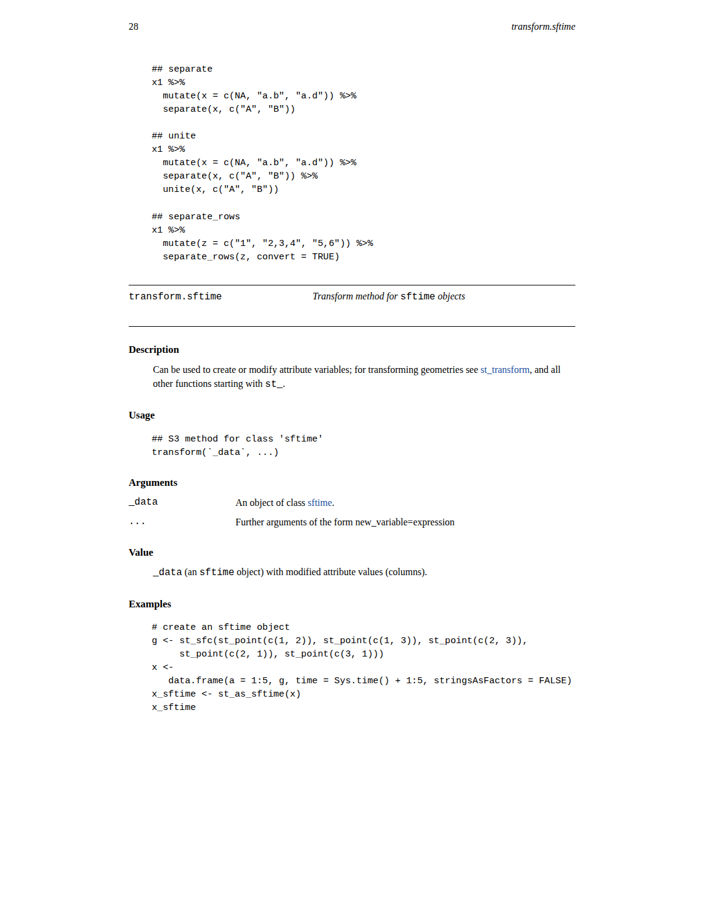28 transform.sftime
## separate
x1 %>%
  mutate(x = c(NA, "a.b", "a.d")) %>%
  separate(x, c("A", "B"))

## unite
x1 %>%
  mutate(x = c(NA, "a.b", "a.d")) %>%
  separate(x, c("A", "B")) %>%
  unite(x, c("A", "B"))

## separate_rows
x1 %>%
  mutate(z = c("1", "2,3,4", "5,6")) %>%
  separate_rows(z, convert = TRUE)
transform.sftime Transform method for sftime objects
Description
Can be used to create or modify attribute variables; for transforming geometries see st_transform, and all other functions starting with st_.
Usage
## S3 method for class 'sftime'
transform(`_data`, ...)
Arguments
_data
An object of class sftime.
...
Further arguments of the form new_variable=expression
Value
_data (an sftime object) with modified attribute values (columns).
Examples
# create an sftime object
g <- st_sfc(st_point(c(1, 2)), st_point(c(1, 3)), st_point(c(2, 3)),
     st_point(c(2, 1)), st_point(c(3, 1)))
x <-
   data.frame(a = 1:5, g, time = Sys.time() + 1:5, stringsAsFactors = FALSE)
x_sftime <- st_as_sftime(x)
x_sftime